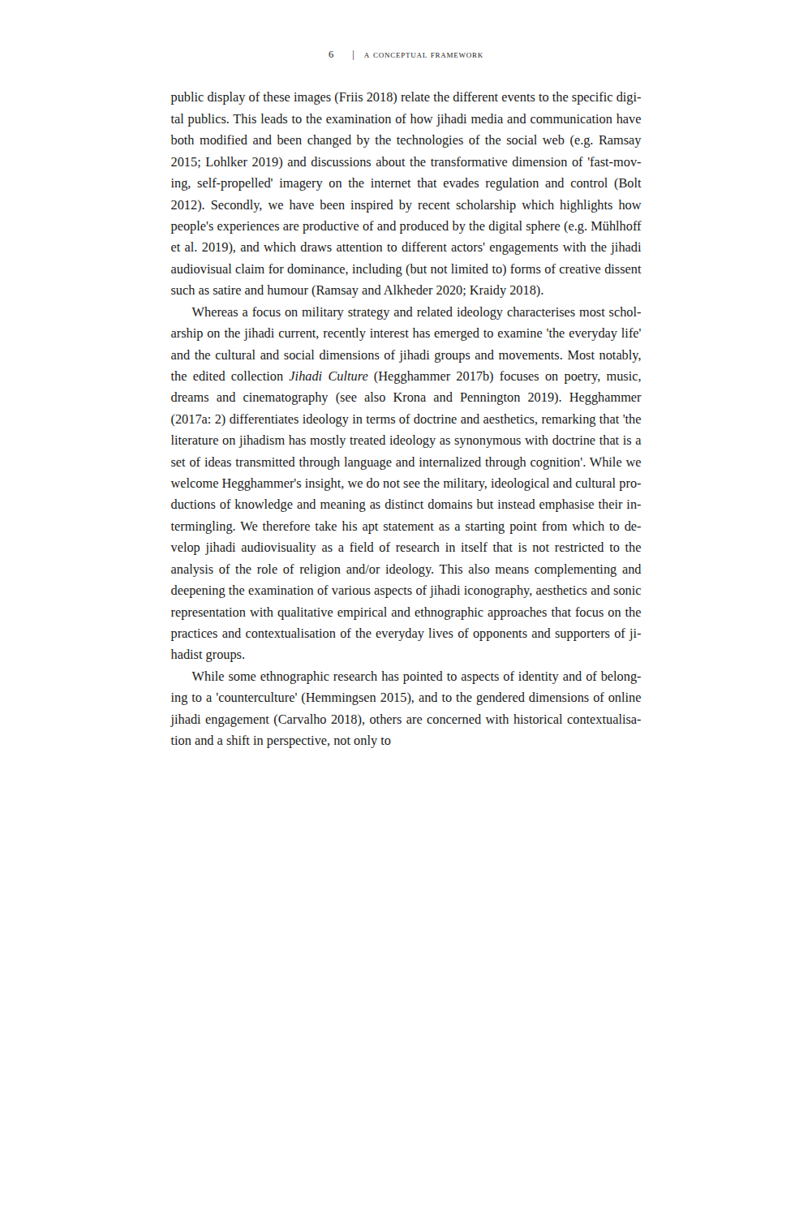6|a conceptual framework
public display of these images (Friis 2018) relate the different events to the specific digital publics. This leads to the examination of how jihadi media and communication have both modified and been changed by the technologies of the social web (e.g. Ramsay 2015; Lohlker 2019) and discussions about the transformative dimension of 'fast-moving, self-propelled' imagery on the internet that evades regulation and control (Bolt 2012). Secondly, we have been inspired by recent scholarship which highlights how people's experiences are productive of and produced by the digital sphere (e.g. Mühlhoff et al. 2019), and which draws attention to different actors' engagements with the jihadi audiovisual claim for dominance, including (but not limited to) forms of creative dissent such as satire and humour (Ramsay and Alkheder 2020; Kraidy 2018).
Whereas a focus on military strategy and related ideology characterises most scholarship on the jihadi current, recently interest has emerged to examine 'the everyday life' and the cultural and social dimensions of jihadi groups and movements. Most notably, the edited collection Jihadi Culture (Hegghammer 2017b) focuses on poetry, music, dreams and cinematography (see also Krona and Pennington 2019). Hegghammer (2017a: 2) differentiates ideology in terms of doctrine and aesthetics, remarking that 'the literature on jihadism has mostly treated ideology as synonymous with doctrine that is a set of ideas transmitted through language and internalized through cognition'. While we welcome Hegghammer's insight, we do not see the military, ideological and cultural productions of knowledge and meaning as distinct domains but instead emphasise their intermingling. We therefore take his apt statement as a starting point from which to develop jihadi audiovisuality as a field of research in itself that is not restricted to the analysis of the role of religion and/or ideology. This also means complementing and deepening the examination of various aspects of jihadi iconography, aesthetics and sonic representation with qualitative empirical and ethnographic approaches that focus on the practices and contextualisation of the everyday lives of opponents and supporters of jihadist groups.
While some ethnographic research has pointed to aspects of identity and of belonging to a 'counterculture' (Hemmingsen 2015), and to the gendered dimensions of online jihadi engagement (Carvalho 2018), others are concerned with historical contextualisation and a shift in perspective, not only to